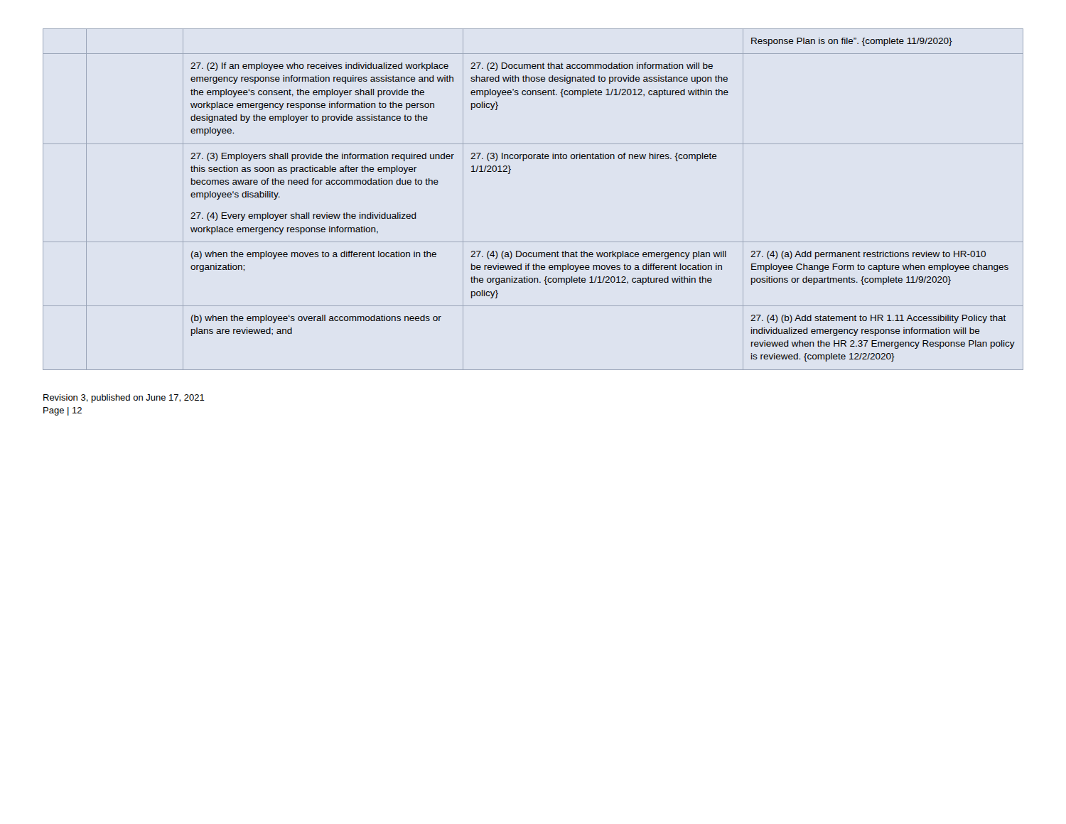| | | | | Response Plan is on file”. {complete 11/9/2020} |
| | | 27. (2) If an employee who receives individualized workplace emergency response information requires assistance and with the employee‘s consent, the employer shall provide the workplace emergency response information to the person designated by the employer to provide assistance to the employee. | 27. (2) Document that accommodation information will be shared with those designated to provide assistance upon the employee’s consent. {complete 1/1/2012, captured within the policy} | |
| | | 27. (3) Employers shall provide the information required under this section as soon as practicable after the employer becomes aware of the need for accommodation due to the employee‘s disability. 27. (4) Every employer shall review the individualized workplace emergency response information, | 27. (3) Incorporate into orientation of new hires. {complete 1/1/2012} | |
| | | (a) when the employee moves to a different location in the organization; | 27. (4) (a) Document that the workplace emergency plan will be reviewed if the employee moves to a different location in the organization. {complete 1/1/2012, captured within the policy} | 27. (4) (a) Add permanent restrictions review to HR-010 Employee Change Form to capture when employee changes positions or departments. {complete 11/9/2020} |
| | | (b) when the employee‘s overall accommodations needs or plans are reviewed; and | | 27. (4) (b) Add statement to HR 1.11 Accessibility Policy that individualized emergency response information will be reviewed when the HR 2.37 Emergency Response Plan policy is reviewed. {complete 12/2/2020} |
Revision 3, published on June 17, 2021
Page | 12